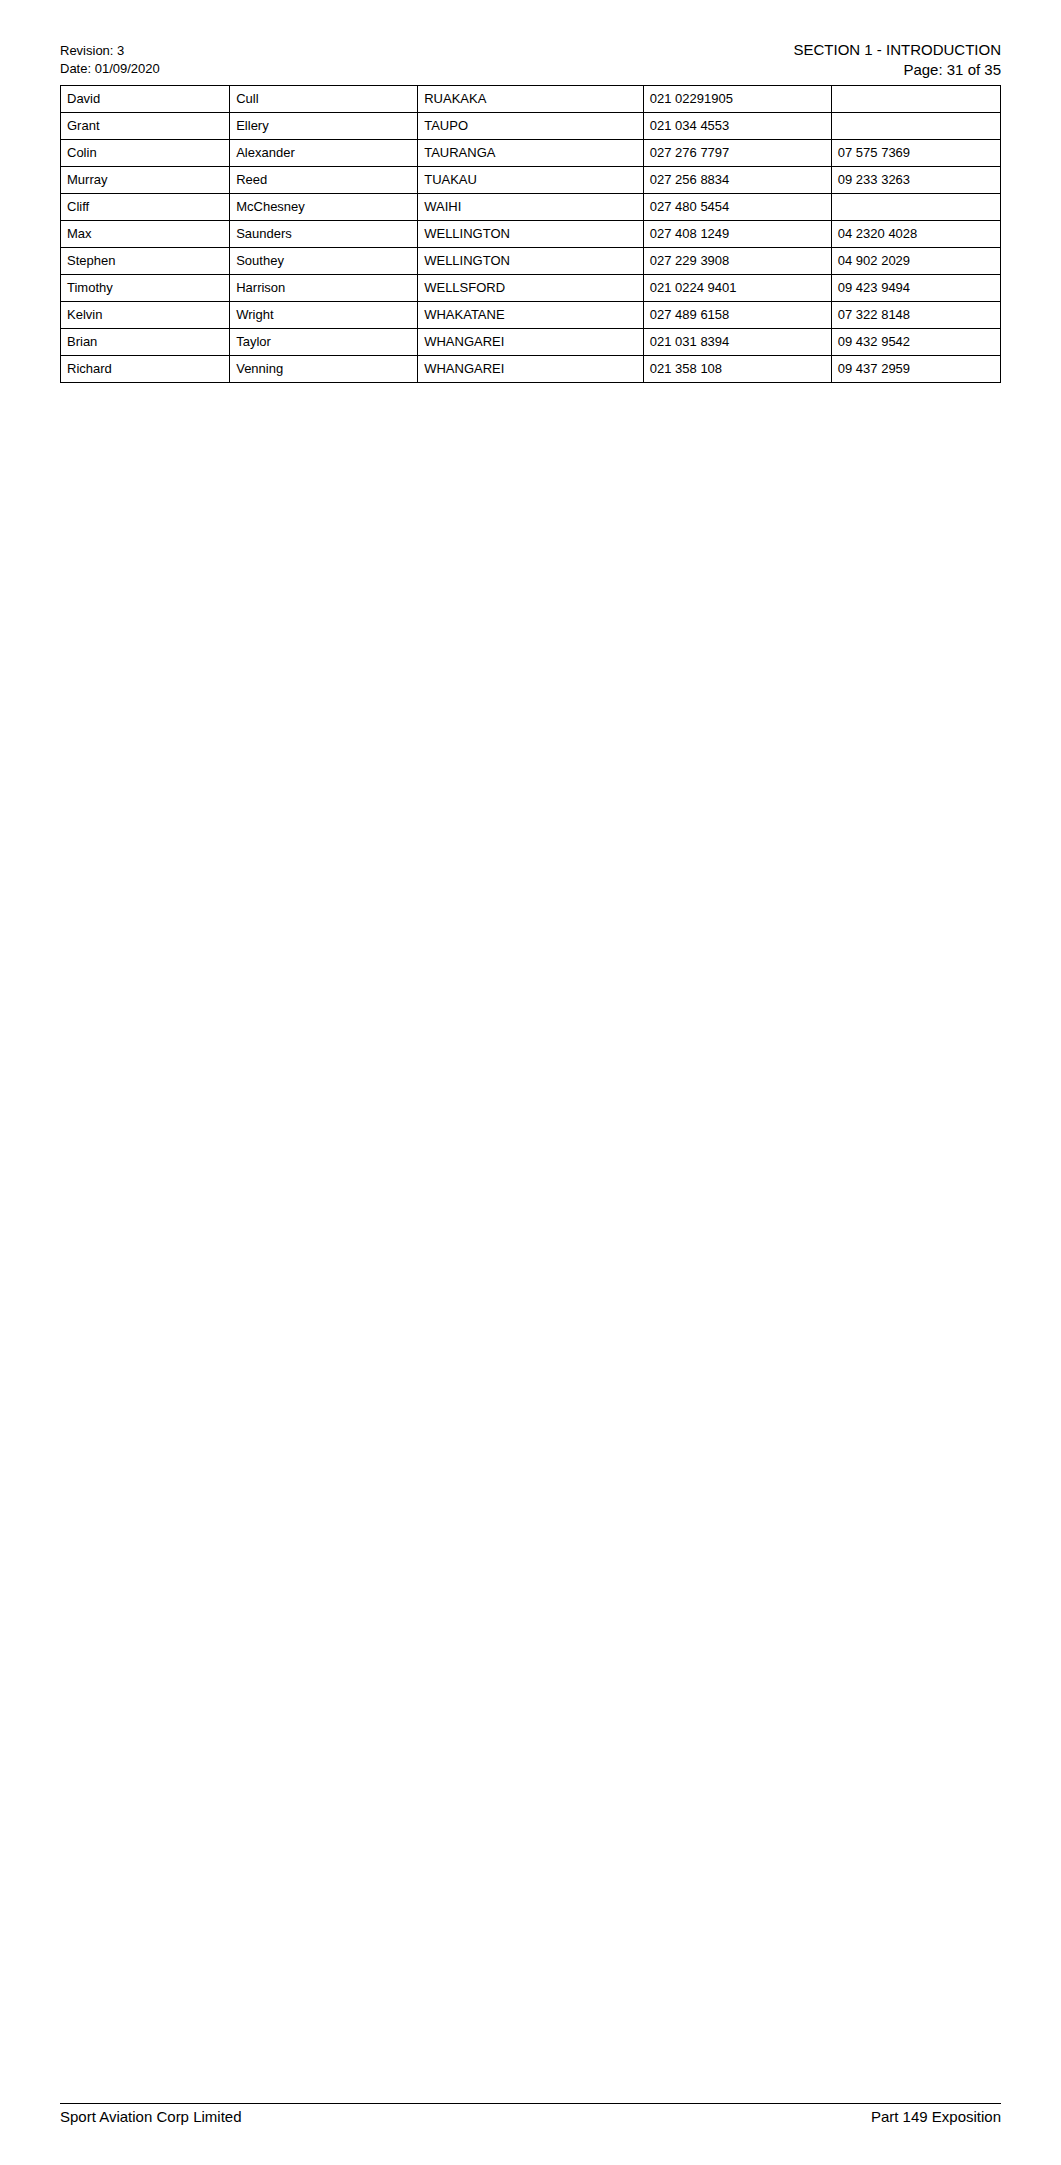Revision: 3
Date: 01/09/2020
SECTION 1 - INTRODUCTION
Page: 31 of 35
| David | Cull | RUAKAKA | 021 02291905 | |
| Grant | Ellery | TAUPO | 021 034 4553 | |
| Colin | Alexander | TAURANGA | 027 276 7797 | 07 575 7369 |
| Murray | Reed | TUAKAU | 027 256 8834 | 09 233 3263 |
| Cliff | McChesney | WAIHI | 027 480 5454 | |
| Max | Saunders | WELLINGTON | 027 408 1249 | 04 2320 4028 |
| Stephen | Southey | WELLINGTON | 027 229 3908 | 04 902 2029 |
| Timothy | Harrison | WELLSFORD | 021 0224 9401 | 09 423 9494 |
| Kelvin | Wright | WHAKATANE | 027 489 6158 | 07 322 8148 |
| Brian | Taylor | WHANGAREI | 021 031 8394 | 09 432 9542 |
| Richard | Venning | WHANGAREI | 021 358 108 | 09 437 2959 |
Sport Aviation Corp Limited
Part 149 Exposition